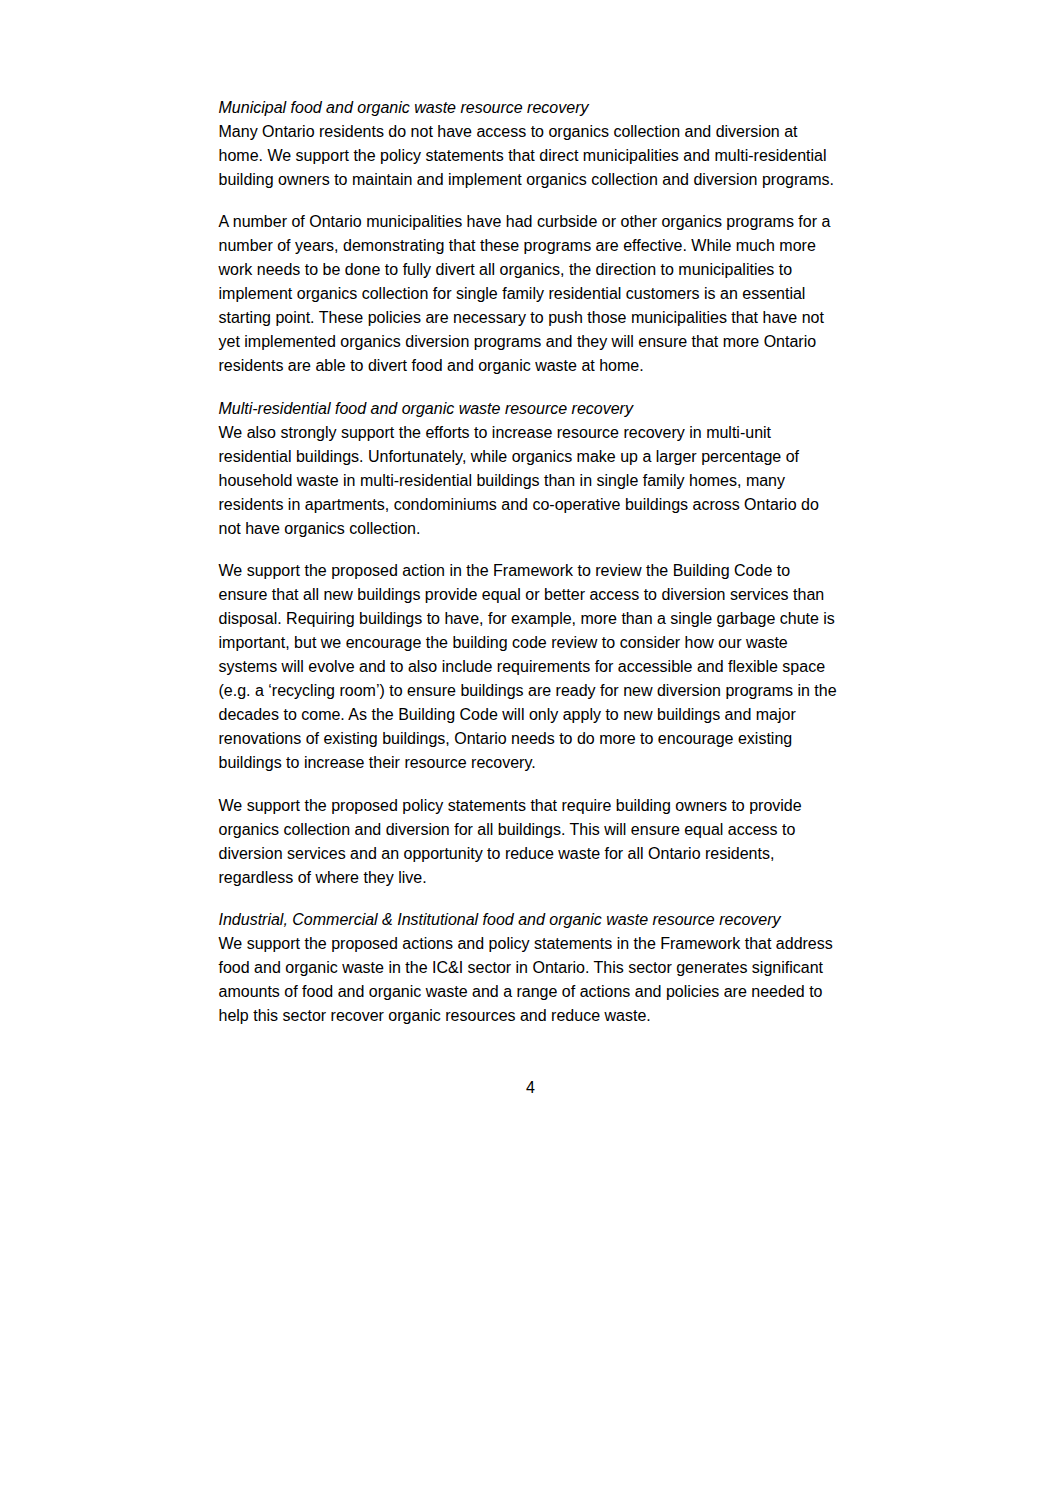Municipal food and organic waste resource recovery
Many Ontario residents do not have access to organics collection and diversion at home. We support the policy statements that direct municipalities and multi-residential building owners to maintain and implement organics collection and diversion programs.
A number of Ontario municipalities have had curbside or other organics programs for a number of years, demonstrating that these programs are effective. While much more work needs to be done to fully divert all organics, the direction to municipalities to implement organics collection for single family residential customers is an essential starting point. These policies are necessary to push those municipalities that have not yet implemented organics diversion programs and they will ensure that more Ontario residents are able to divert food and organic waste at home.
Multi-residential food and organic waste resource recovery
We also strongly support the efforts to increase resource recovery in multi-unit residential buildings. Unfortunately, while organics make up a larger percentage of household waste in multi-residential buildings than in single family homes, many residents in apartments, condominiums and co-operative buildings across Ontario do not have organics collection.
We support the proposed action in the Framework to review the Building Code to ensure that all new buildings provide equal or better access to diversion services than disposal. Requiring buildings to have, for example, more than a single garbage chute is important, but we encourage the building code review to consider how our waste systems will evolve and to also include requirements for accessible and flexible space (e.g. a ‘recycling room’) to ensure buildings are ready for new diversion programs in the decades to come. As the Building Code will only apply to new buildings and major renovations of existing buildings, Ontario needs to do more to encourage existing buildings to increase their resource recovery.
We support the proposed policy statements that require building owners to provide organics collection and diversion for all buildings. This will ensure equal access to diversion services and an opportunity to reduce waste for all Ontario residents, regardless of where they live.
Industrial, Commercial & Institutional food and organic waste resource recovery
We support the proposed actions and policy statements in the Framework that address food and organic waste in the IC&I sector in Ontario. This sector generates significant amounts of food and organic waste and a range of actions and policies are needed to help this sector recover organic resources and reduce waste.
4